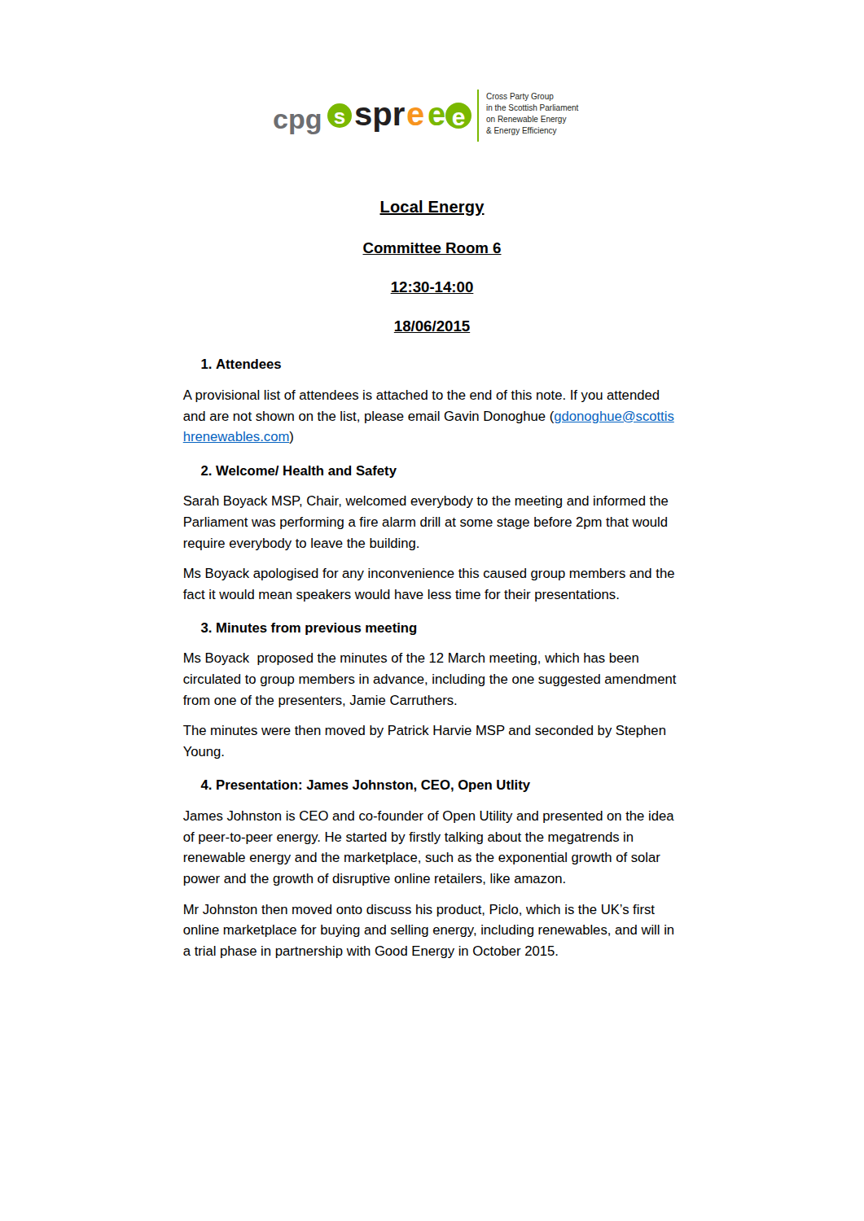CPG SPREEE — Cross Party Group in the Scottish Parliament on Renewable Energy & Energy Efficiency cpg s spr e e e Cross Party Group in the Scottish Parliament on Renewable Energy & Energy Efficiency
Local Energy
Committee Room 6
12:30-14:00
18/06/2015
Attendees
A provisional list of attendees is attached to the end of this note. If you attended and are not shown on the list, please email Gavin Donoghue (gdonoghue@scottishrenewables.com)
Welcome/ Health and Safety
Sarah Boyack MSP, Chair, welcomed everybody to the meeting and informed the Parliament was performing a fire alarm drill at some stage before 2pm that would require everybody to leave the building.
Ms Boyack apologised for any inconvenience this caused group members and the fact it would mean speakers would have less time for their presentations.
Minutes from previous meeting
Ms Boyack proposed the minutes of the 12 March meeting, which has been circulated to group members in advance, including the one suggested amendment from one of the presenters, Jamie Carruthers.
The minutes were then moved by Patrick Harvie MSP and seconded by Stephen Young.
Presentation: James Johnston, CEO, Open Utlity
James Johnston is CEO and co-founder of Open Utility and presented on the idea of peer-to-peer energy. He started by firstly talking about the megatrends in renewable energy and the marketplace, such as the exponential growth of solar power and the growth of disruptive online retailers, like amazon.
Mr Johnston then moved onto discuss his product, Piclo, which is the UK’s first online marketplace for buying and selling energy, including renewables, and will in a trial phase in partnership with Good Energy in October 2015.